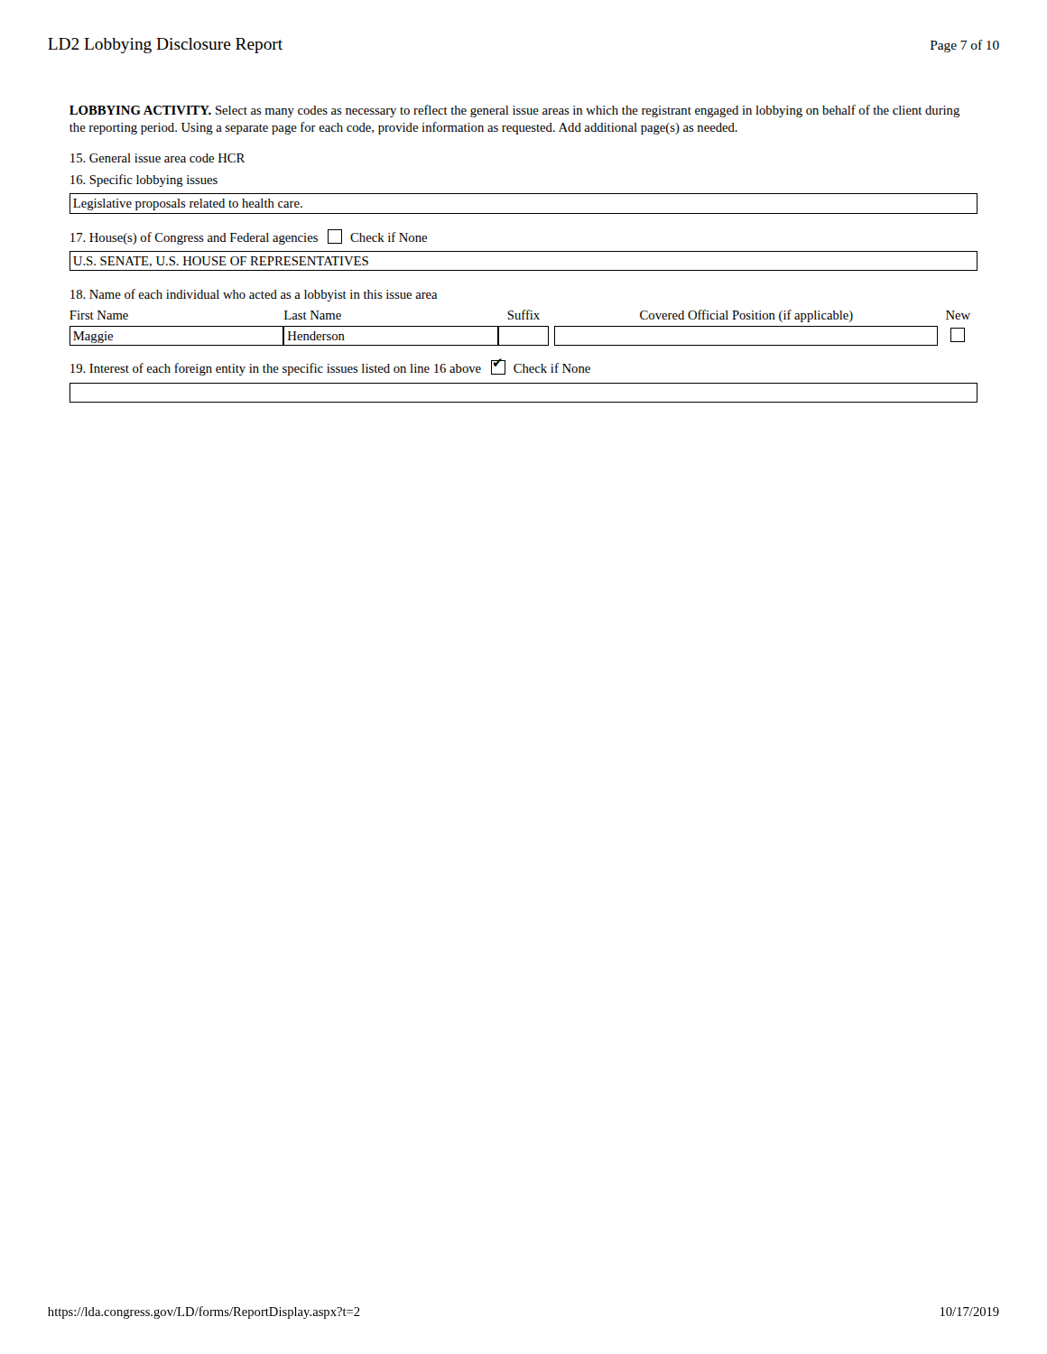LD2 Lobbying Disclosure Report
Page 7 of 10
LOBBYING ACTIVITY. Select as many codes as necessary to reflect the general issue areas in which the registrant engaged in lobbying on behalf of the client during the reporting period. Using a separate page for each code, provide information as requested. Add additional page(s) as needed.
15. General issue area code HCR
16. Specific lobbying issues
Legislative proposals related to health care.
17. House(s) of Congress and Federal agencies Check if None
U.S. SENATE, U.S. HOUSE OF REPRESENTATIVES
18. Name of each individual who acted as a lobbyist in this issue area
| First Name | Last Name | Suffix | | Covered Official Position (if applicable) | New |
| --- | --- | --- | --- | --- | --- |
| Maggie | Henderson | | | | |
19. Interest of each foreign entity in the specific issues listed on line 16 above Check if None
https://lda.congress.gov/LD/forms/ReportDisplay.aspx?t=2
10/17/2019